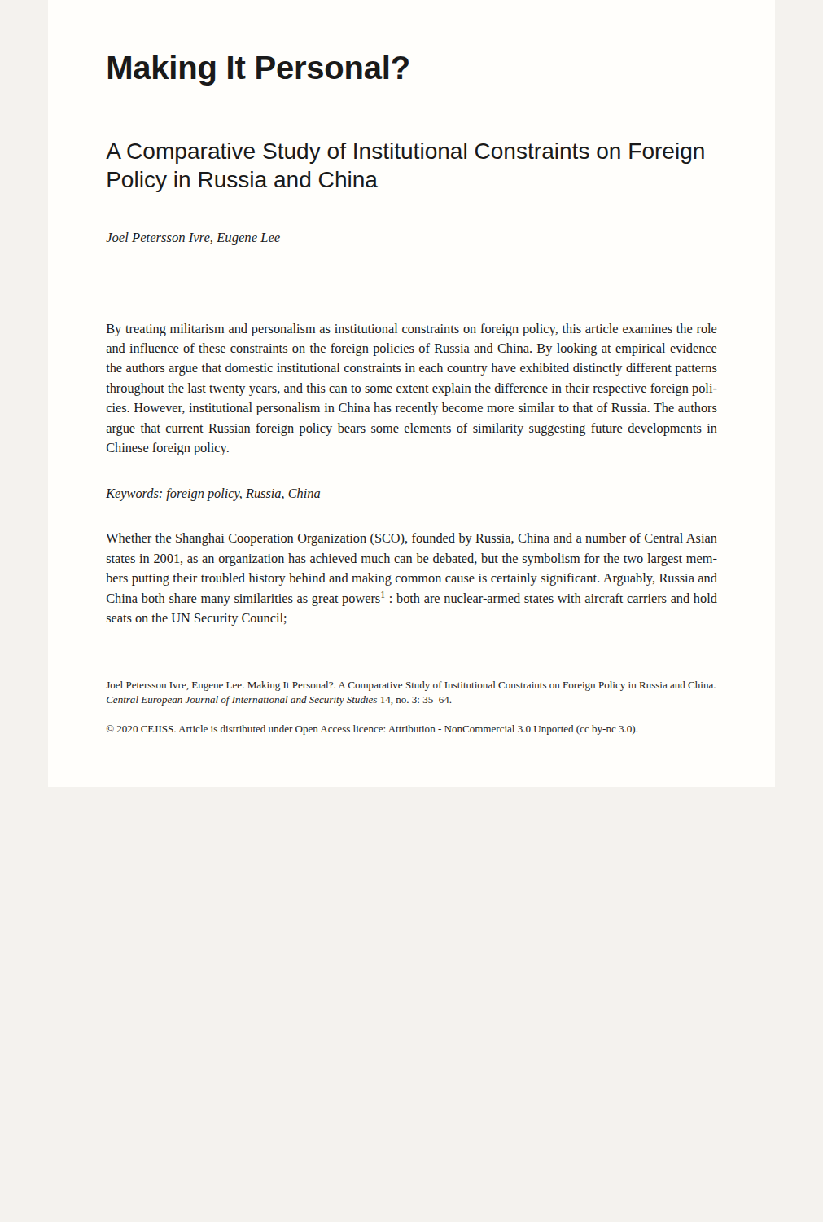Making It Personal?
A Comparative Study of Institutional Constraints on Foreign Policy in Russia and China
Joel Petersson Ivre, Eugene Lee
By treating militarism and personalism as institutional constraints on foreign policy, this article examines the role and influence of these constraints on the foreign policies of Russia and China. By looking at empirical evidence the authors argue that domestic institutional constraints in each country have exhibited distinctly different patterns throughout the last twenty years, and this can to some extent explain the difference in their respective foreign policies. However, institutional personalism in China has recently become more similar to that of Russia. The authors argue that current Russian foreign policy bears some elements of similarity suggesting future developments in Chinese foreign policy.
Keywords: foreign policy, Russia, China
Whether the Shanghai Cooperation Organization (SCO), founded by Russia, China and a number of Central Asian states in 2001, as an organization has achieved much can be debated, but the symbolism for the two largest members putting their troubled history behind and making common cause is certainly significant. Arguably, Russia and China both share many similarities as great powers1 : both are nuclear-armed states with aircraft carriers and hold seats on the UN Security Council;
Joel Petersson Ivre, Eugene Lee. Making It Personal?. A Comparative Study of Institutional Constraints on Foreign Policy in Russia and China. Central European Journal of International and Security Studies 14, no. 3: 35–64.
© 2020 CEJISS. Article is distributed under Open Access licence: Attribution - NonCommercial 3.0 Unported (cc by-nc 3.0).